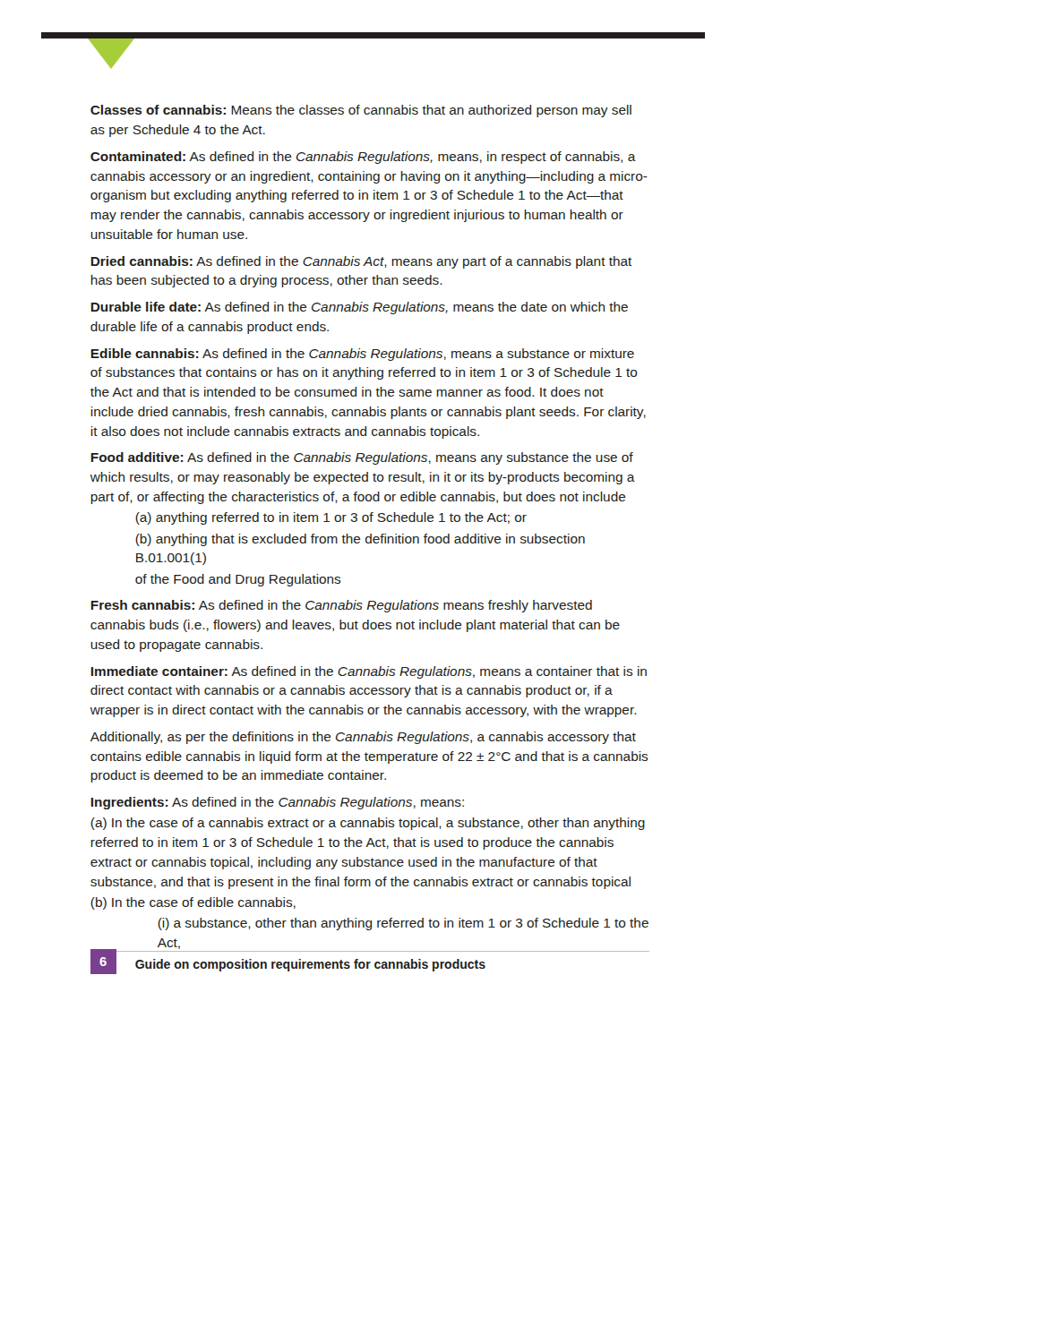Classes of cannabis: Means the classes of cannabis that an authorized person may sell as per Schedule 4 to the Act.
Contaminated: As defined in the Cannabis Regulations, means, in respect of cannabis, a cannabis accessory or an ingredient, containing or having on it anything—including a micro-organism but excluding anything referred to in item 1 or 3 of Schedule 1 to the Act—that may render the cannabis, cannabis accessory or ingredient injurious to human health or unsuitable for human use.
Dried cannabis: As defined in the Cannabis Act, means any part of a cannabis plant that has been subjected to a drying process, other than seeds.
Durable life date: As defined in the Cannabis Regulations, means the date on which the durable life of a cannabis product ends.
Edible cannabis: As defined in the Cannabis Regulations, means a substance or mixture of substances that contains or has on it anything referred to in item 1 or 3 of Schedule 1 to the Act and that is intended to be consumed in the same manner as food. It does not include dried cannabis, fresh cannabis, cannabis plants or cannabis plant seeds. For clarity, it also does not include cannabis extracts and cannabis topicals.
Food additive: As defined in the Cannabis Regulations, means any substance the use of which results, or may reasonably be expected to result, in it or its by-products becoming a part of, or affecting the characteristics of, a food or edible cannabis, but does not include
(a) anything referred to in item 1 or 3 of Schedule 1 to the Act; or
(b) anything that is excluded from the definition food additive in subsection B.01.001(1)
of the Food and Drug Regulations
Fresh cannabis: As defined in the Cannabis Regulations means freshly harvested cannabis buds (i.e., flowers) and leaves, but does not include plant material that can be used to propagate cannabis.
Immediate container: As defined in the Cannabis Regulations, means a container that is in direct contact with cannabis or a cannabis accessory that is a cannabis product or, if a wrapper is in direct contact with the cannabis or the cannabis accessory, with the wrapper.
Additionally, as per the definitions in the Cannabis Regulations, a cannabis accessory that contains edible cannabis in liquid form at the temperature of 22 ± 2°C and that is a cannabis product is deemed to be an immediate container.
Ingredients: As defined in the Cannabis Regulations, means:
(a) In the case of a cannabis extract or a cannabis topical, a substance, other than anything referred to in item 1 or 3 of Schedule 1 to the Act, that is used to produce the cannabis extract or cannabis topical, including any substance used in the manufacture of that substance, and that is present in the final form of the cannabis extract or cannabis topical
(b) In the case of edible cannabis,
(i) a substance, other than anything referred to in item 1 or 3 of Schedule 1 to the Act,
6
Guide on composition requirements for cannabis products